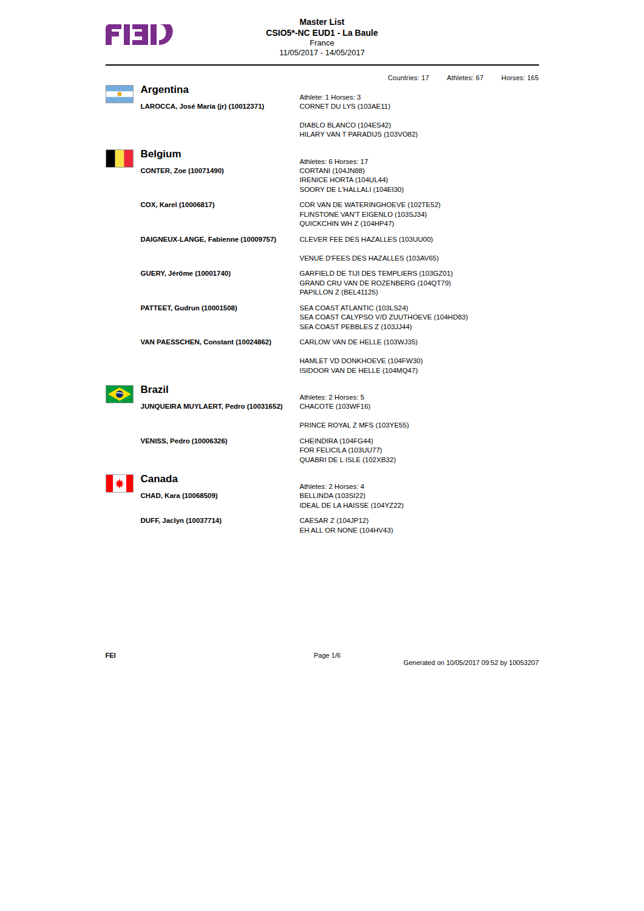TM
Master List
CSIO5*-NC EUD1 - La Baule
France
11/05/2017 - 14/05/2017
Countries: 17 Athletes: 67 Horses: 165
Argentina
Athlete: 1 Horses: 3
| LAROCCA, José María (jr) (10012371) | CORNET DU LYS (103AE11) DIABLO BLANCO (104ES42) HILARY VAN T PARADIJS (103VO82) |
Belgium
Athletes: 6 Horses: 17
| CONTER, Zoe (10071490) | CORTANI (104JN88) IRENICE HORTA (104UL44) SOORY DE L'HALLALI (104EI30) |
| COX, Karel (10006817) | COR VAN DE WATERINGHOEVE (102TE52) FLINSTONE VAN'T EIGENLO (103SJ34) QUICKCHIN WH Z (104HP47) |
| DAIGNEUX-LANGE, Fabienne (10009757) | CLEVER FEE DES HAZALLES (103UU00) VENUE D'FEES DES HAZALLES (103AV65) |
| GUERY, Jérôme (10001740) | GARFIELD DE TIJI DES TEMPLIERS (103GZ01) GRAND CRU VAN DE ROZENBERG (104QT79) PAPILLON Z (BEL41125) |
| PATTEET, Gudrun (10001508) | SEA COAST ATLANTIC (103LS24) SEA COAST CALYPSO V/D ZUUTHOEVE (104HD83) SEA COAST PEBBLES Z (103JJ44) |
| VAN PAESSCHEN, Constant (10024862) | CARLOW VAN DE HELLE (103WJ35) HAMLET VD DONKHOEVE (104FW30) ISIDOOR VAN DE HELLE (104MQ47) |
Brazil
Athletes: 2 Horses: 5
| JUNQUEIRA MUYLAERT, Pedro (10031652) | CHACOTE (103WF16) PRINCE ROYAL Z MFS (103YE55) |
| VENISS, Pedro (10006326) | CHEINDIRA (104FG44) FOR FELICILA (103UU77) QUABRI DE L ISLE (102XB32) |
Canada
Athletes: 2 Horses: 4
| CHAD, Kara (10068509) | BELLINDA (103SI22) IDEAL DE LA HAISSE (104YZ22) |
| DUFF, Jaclyn (10037714) | CAESAR Z (104JP12) EH ALL OR NONE (104HV43) |
FEI
Page 1/6
Generated on 10/05/2017 09:52 by 10053207